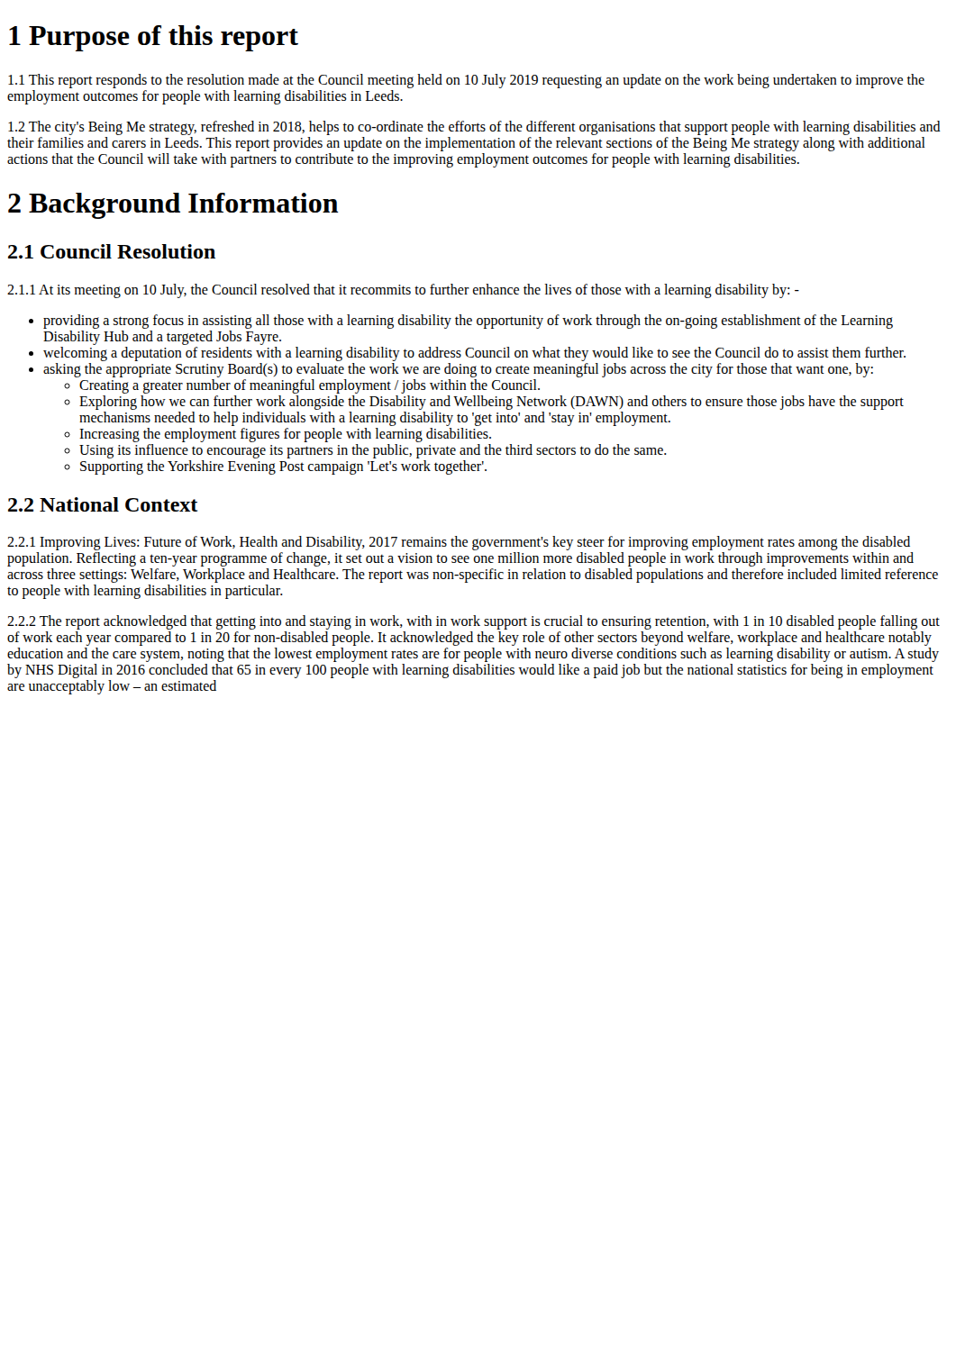1 Purpose of this report
1.1 This report responds to the resolution made at the Council meeting held on 10 July 2019 requesting an update on the work being undertaken to improve the employment outcomes for people with learning disabilities in Leeds.
1.2 The city's Being Me strategy, refreshed in 2018, helps to co-ordinate the efforts of the different organisations that support people with learning disabilities and their families and carers in Leeds. This report provides an update on the implementation of the relevant sections of the Being Me strategy along with additional actions that the Council will take with partners to contribute to the improving employment outcomes for people with learning disabilities.
2 Background Information
2.1 Council Resolution
2.1.1 At its meeting on 10 July, the Council resolved that it recommits to further enhance the lives of those with a learning disability by: -
providing a strong focus in assisting all those with a learning disability the opportunity of work through the on-going establishment of the Learning Disability Hub and a targeted Jobs Fayre.
welcoming a deputation of residents with a learning disability to address Council on what they would like to see the Council do to assist them further.
asking the appropriate Scrutiny Board(s) to evaluate the work we are doing to create meaningful jobs across the city for those that want one, by:
Creating a greater number of meaningful employment / jobs within the Council.
Exploring how we can further work alongside the Disability and Wellbeing Network (DAWN) and others to ensure those jobs have the support mechanisms needed to help individuals with a learning disability to 'get into' and 'stay in' employment.
Increasing the employment figures for people with learning disabilities.
Using its influence to encourage its partners in the public, private and the third sectors to do the same.
Supporting the Yorkshire Evening Post campaign 'Let's work together'.
2.2 National Context
2.2.1 Improving Lives: Future of Work, Health and Disability, 2017 remains the government's key steer for improving employment rates among the disabled population. Reflecting a ten-year programme of change, it set out a vision to see one million more disabled people in work through improvements within and across three settings: Welfare, Workplace and Healthcare. The report was non-specific in relation to disabled populations and therefore included limited reference to people with learning disabilities in particular.
2.2.2 The report acknowledged that getting into and staying in work, with in work support is crucial to ensuring retention, with 1 in 10 disabled people falling out of work each year compared to 1 in 20 for non-disabled people. It acknowledged the key role of other sectors beyond welfare, workplace and healthcare notably education and the care system, noting that the lowest employment rates are for people with neuro diverse conditions such as learning disability or autism. A study by NHS Digital in 2016 concluded that 65 in every 100 people with learning disabilities would like a paid job but the national statistics for being in employment are unacceptably low – an estimated